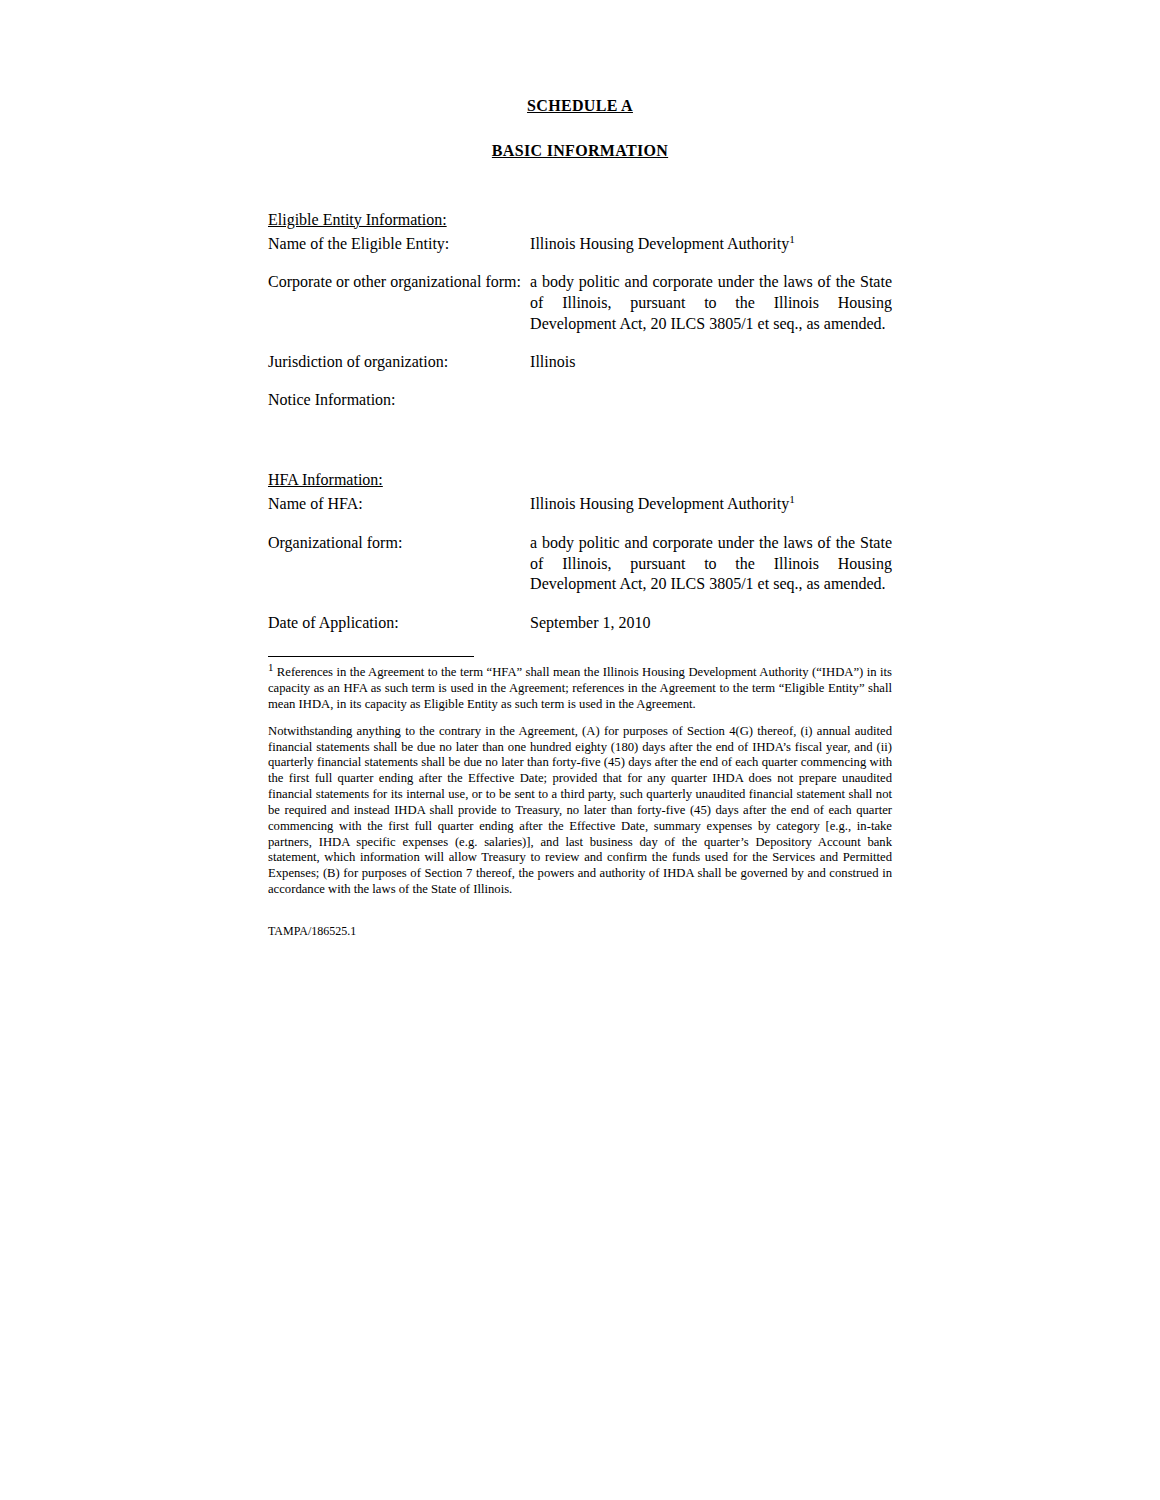SCHEDULE A
BASIC INFORMATION
Eligible Entity Information:
| Name of the Eligible Entity: | Illinois Housing Development Authority 1 |
| Corporate or other organizational form: | a body politic and corporate under the laws of the State of Illinois, pursuant to the Illinois Housing Development Act, 20 ILCS 3805/1 et seq., as amended. |
| Jurisdiction of organization: | Illinois |
| Notice Information: | |
HFA Information:
| Name of HFA: | Illinois Housing Development Authority 1 |
| Organizational form: | a body politic and corporate under the laws of the State of Illinois, pursuant to the Illinois Housing Development Act, 20 ILCS 3805/1 et seq., as amended. |
| Date of Application: | September 1, 2010 |
1 References in the Agreement to the term “HFA” shall mean the Illinois Housing Development Authority (“IHDA”) in its capacity as an HFA as such term is used in the Agreement; references in the Agreement to the term “Eligible Entity” shall mean IHDA, in its capacity as Eligible Entity as such term is used in the Agreement.
Notwithstanding anything to the contrary in the Agreement, (A) for purposes of Section 4(G) thereof, (i) annual audited financial statements shall be due no later than one hundred eighty (180) days after the end of IHDA’s fiscal year, and (ii) quarterly financial statements shall be due no later than forty-five (45) days after the end of each quarter commencing with the first full quarter ending after the Effective Date; provided that for any quarter IHDA does not prepare unaudited financial statements for its internal use, or to be sent to a third party, such quarterly unaudited financial statement shall not be required and instead IHDA shall provide to Treasury, no later than forty-five (45) days after the end of each quarter commencing with the first full quarter ending after the Effective Date, summary expenses by category [e.g., in-take partners, IHDA specific expenses (e.g. salaries)], and last business day of the quarter’s Depository Account bank statement, which information will allow Treasury to review and confirm the funds used for the Services and Permitted Expenses; (B) for purposes of Section 7 thereof, the powers and authority of IHDA shall be governed by and construed in accordance with the laws of the State of Illinois.
TAMPA/186525.1